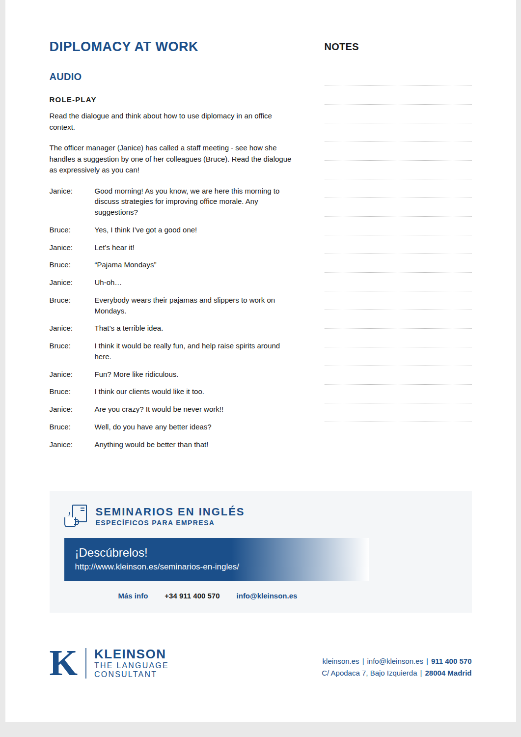Diplomacy at Work
Audio
Role-play
Read the dialogue and think about how to use diplomacy in an office context.
The officer manager (Janice) has called a staff meeting - see how she handles a suggestion by one of her colleagues (Bruce). Read the dialogue as expressively as you can!
| Janice: | Good morning! As you know, we are here this morning to discuss strategies for improving office morale. Any suggestions? |
| Bruce: | Yes, I think I’ve got a good one! |
| Janice: | Let’s hear it! |
| Bruce: | “Pajama Mondays” |
| Janice: | Uh-oh… |
| Bruce: | Everybody wears their pajamas and slippers to work on Mondays. |
| Janice: | That’s a terrible idea. |
| Bruce: | I think it would be really fun, and help raise spirits around here. |
| Janice: | Fun? More like ridiculous. |
| Bruce: | I think our clients would like it too. |
| Janice: | Are you crazy? It would be never work!! |
| Bruce: | Well, do you have any better ideas? |
| Janice: | Anything would be better than that! |
Notes
Seminarios en Inglés
Específicos para empresa
¡Descúbrelos!
http://www.kleinson.es/seminarios-en-ingles/
Más info +34 911 400 570 info@kleinson.es
K
KLEINSON
THE LANGUAGE
CONSULTANT
kleinson.es|info@kleinson.es|911 400 570
C/ Apodaca 7, Bajo Izquierda|28004 Madrid